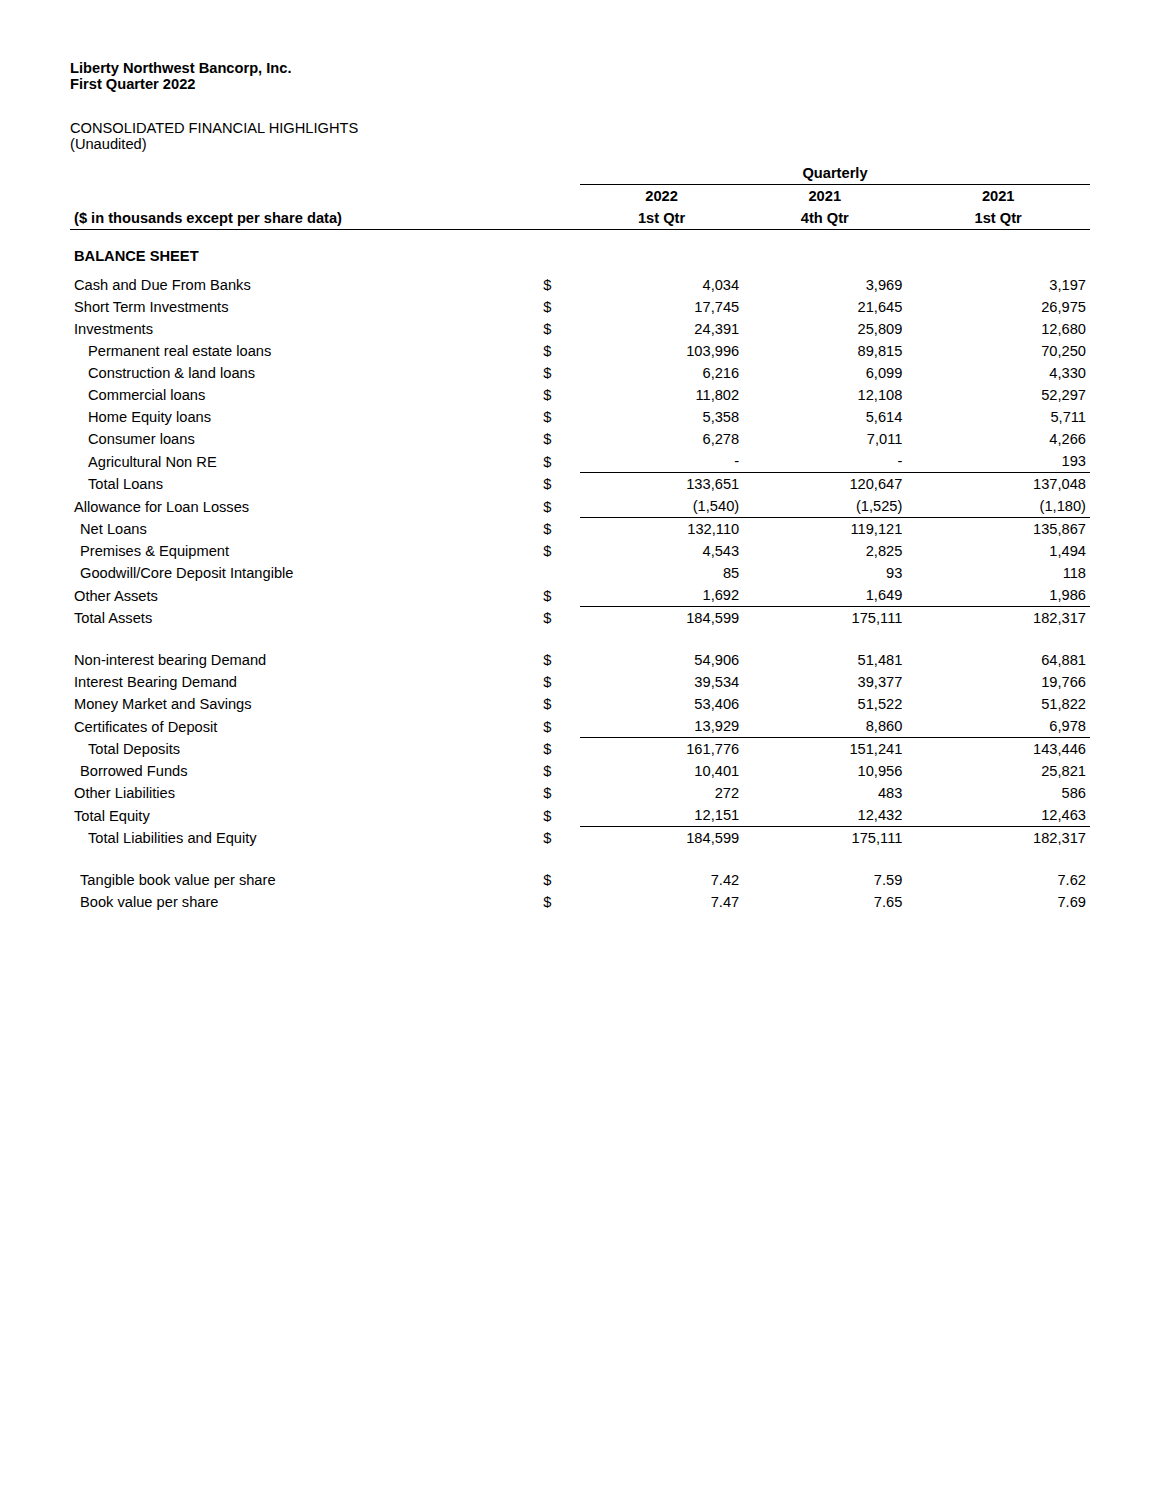Liberty Northwest Bancorp, Inc.
First Quarter 2022
CONSOLIDATED FINANCIAL HIGHLIGHTS
(Unaudited)
| | | Quarterly |
| --- | --- | --- |
| | | 2022 | 2021 | 2021 |
| ($ in thousands except per share data) | | 1st Qtr | 4th Qtr | 1st Qtr |
| BALANCE SHEET |
| Cash and Due From Banks | $ | 4,034 | 3,969 | 3,197 |
| Short Term Investments | $ | 17,745 | 21,645 | 26,975 |
| Investments | $ | 24,391 | 25,809 | 12,680 |
| Permanent real estate loans | $ | 103,996 | 89,815 | 70,250 |
| Construction & land loans | $ | 6,216 | 6,099 | 4,330 |
| Commercial loans | $ | 11,802 | 12,108 | 52,297 |
| Home Equity loans | $ | 5,358 | 5,614 | 5,711 |
| Consumer loans | $ | 6,278 | 7,011 | 4,266 |
| Agricultural Non RE | $ | - | - | 193 |
| Total Loans | $ | 133,651 | 120,647 | 137,048 |
| Allowance for Loan Losses | $ | (1,540) | (1,525) | (1,180) |
| Net Loans | $ | 132,110 | 119,121 | 135,867 |
| Premises & Equipment | $ | 4,543 | 2,825 | 1,494 |
| Goodwill/Core Deposit Intangible | | 85 | 93 | 118 |
| Other Assets | $ | 1,692 | 1,649 | 1,986 |
| Total Assets | $ | 184,599 | 175,111 | 182,317 |
| Non-interest bearing Demand | $ | 54,906 | 51,481 | 64,881 |
| Interest Bearing Demand | $ | 39,534 | 39,377 | 19,766 |
| Money Market and Savings | $ | 53,406 | 51,522 | 51,822 |
| Certificates of Deposit | $ | 13,929 | 8,860 | 6,978 |
| Total Deposits | $ | 161,776 | 151,241 | 143,446 |
| Borrowed Funds | $ | 10,401 | 10,956 | 25,821 |
| Other Liabilities | $ | 272 | 483 | 586 |
| Total Equity | $ | 12,151 | 12,432 | 12,463 |
| Total Liabilities and Equity | $ | 184,599 | 175,111 | 182,317 |
| Tangible book value per share | $ | 7.42 | 7.59 | 7.62 |
| Book value per share | $ | 7.47 | 7.65 | 7.69 |